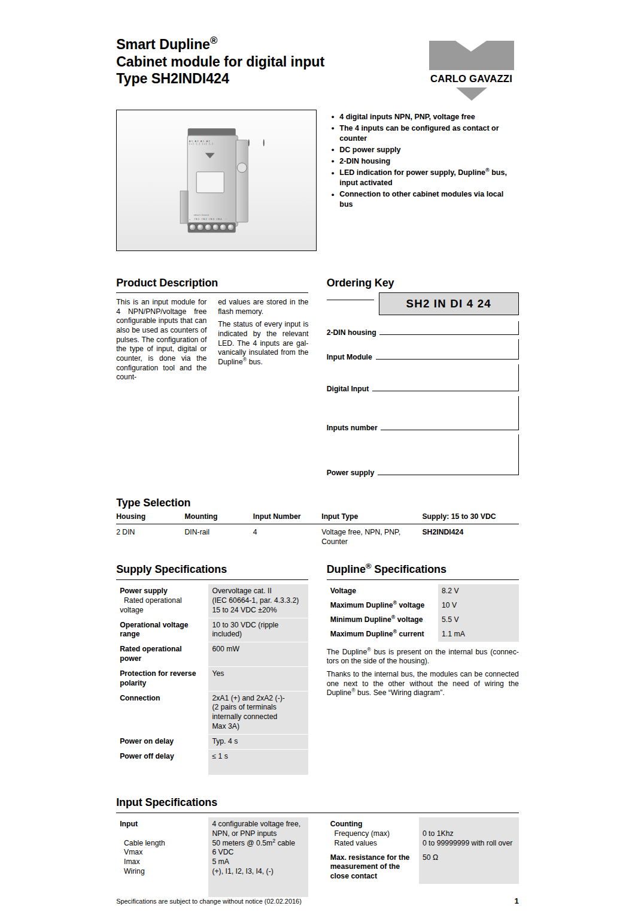Smart Dupline®
Cabinet module for digital input
Type SH2INDI424
CARLO GAVAZZI
A1 A2 A1 A2
(+) (-) (+) (-)
smart-house
+ IN1 IN2 IN3 IN4 −
4 digital inputs NPN, PNP, voltage free
The 4 inputs can be configured as contact or counter
DC power supply
2-DIN housing
LED indication for power supply, Dupline® bus, input activated
Connection to other cabinet modules via local bus
Product Description
This is an input module for 4 NPN/PNP/voltage free configurable inputs that can also be used as counters of pulses. The configuration of the type of input, digital or counter, is done via the configuration tool and the count-
ed values are stored in the flash memory.
The status of every input is indicated by the relevant LED. The 4 inputs are galvanically insulated from the Dupline® bus.
Ordering Key
SH2 IN DI 4 24
2-DIN housing
Input Module
Digital Input
Inputs number
Power supply
Type Selection
| Housing | Mounting | Input Number | | Input Type | Supply: 15 to 30 VDC |
| --- | --- | --- | --- | --- | --- |
| 2 DIN | DIN-rail | 4 | | Voltage free, NPN, PNP, Counter | SH2INDI424 |
Supply Specifications
| Power supply Rated operational voltage | Overvoltage cat. II (IEC 60664-1, par. 4.3.3.2) 15 to 24 VDC ±20% |
| Operational voltage range | 10 to 30 VDC (ripple included) |
| Rated operational power | 600 mW |
| Protection for reverse polarity | Yes |
| Connection | 2xA1 (+) and 2xA2 (-)- (2 pairs of terminals internally connected Max 3A) |
| Power on delay | Typ. 4 s |
| Power off delay | ≤ 1 s |
Dupline® Specifications
| Voltage | 8.2 V |
| Maximum Dupline ® voltage | 10 V |
| Minimum Dupline ® voltage | 5.5 V |
| Maximum Dupline ® current | 1.1 mA |
The Dupline® bus is present on the internal bus (connectors on the side of the housing).
Thanks to the internal bus, the modules can be connected one next to the other without the need of wiring the Dupline® bus. See “Wiring diagram”.
Input Specifications
| Input Cable length Vmax Imax Wiring | 4 configurable voltage free, NPN, or PNP inputs 50 meters @ 0.5m 2 cable 6 VDC 5 mA (+), I1, I2, I3, I4, (-) |
| Counting Frequency (max) Rated values | 0 to 1Khz 0 to 99999999 with roll over |
| Max. resistance for the measurement of the close contact | 50 Ω |
Specifications are subject to change without notice (02.02.2016)
1